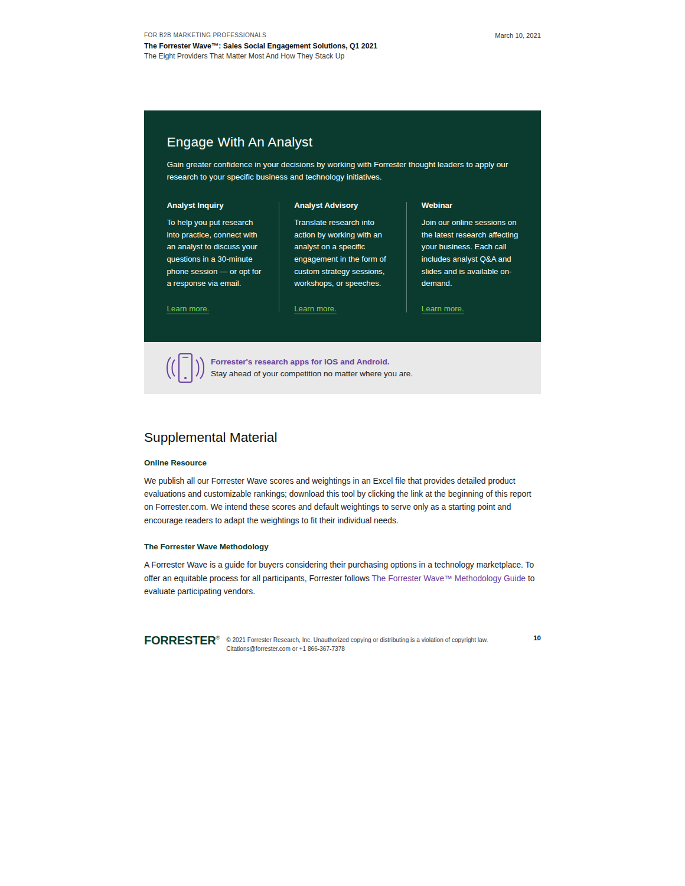For B2B Marketing Professionals
The Forrester Wave™: Sales Social Engagement Solutions, Q1 2021
The Eight Providers That Matter Most And How They Stack Up
March 10, 2021
Engage With An Analyst
Gain greater confidence in your decisions by working with Forrester thought leaders to apply our research to your specific business and technology initiatives.
Analyst Inquiry
To help you put research into practice, connect with an analyst to discuss your questions in a 30-minute phone session — or opt for a response via email.
Learn more.
Analyst Advisory
Translate research into action by working with an analyst on a specific engagement in the form of custom strategy sessions, workshops, or speeches.
Learn more.
Webinar
Join our online sessions on the latest research affecting your business. Each call includes analyst Q&A and slides and is available on-demand.
Learn more.
Forrester's research apps for iOS and Android.
Stay ahead of your competition no matter where you are.
Supplemental Material
Online Resource
We publish all our Forrester Wave scores and weightings in an Excel file that provides detailed product evaluations and customizable rankings; download this tool by clicking the link at the beginning of this report on Forrester.com. We intend these scores and default weightings to serve only as a starting point and encourage readers to adapt the weightings to fit their individual needs.
The Forrester Wave Methodology
A Forrester Wave is a guide for buyers considering their purchasing options in a technology marketplace. To offer an equitable process for all participants, Forrester follows The Forrester Wave™ Methodology Guide to evaluate participating vendors.
FORRESTER®
© 2021 Forrester Research, Inc. Unauthorized copying or distributing is a violation of copyright law.
Citations@forrester.com or +1 866-367-7378
10